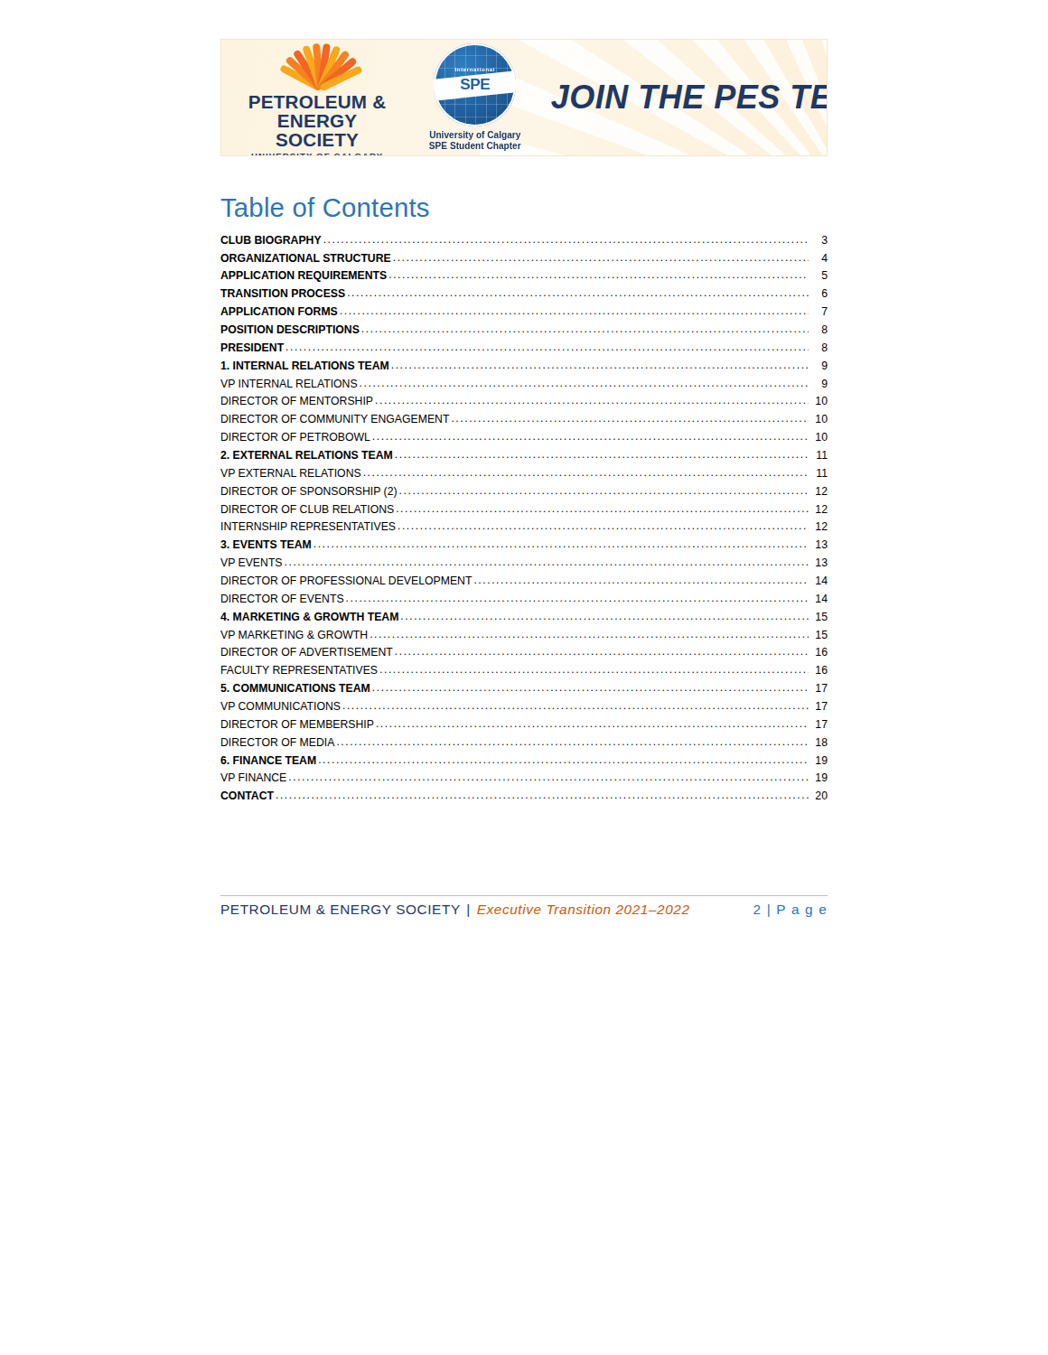PETROLEUM &
ENERGY SOCIETY
UNIVERSITY OF CALGARY
International
SPE
University of Calgary
SPE Student Chapter
JOIN THE PES TEAM!
Table of Contents
CLUB BIOGRAPHY ........................................................................................................................................................................... 3
ORGANIZATIONAL STRUCTURE ........................................................................................................................................................... 4
APPLICATION REQUIREMENTS ............................................................................................................................................................ 5
TRANSITION PROCESS ..................................................................................................................................................................... 6
APPLICATION FORMS ....................................................................................................................................................................... 7
POSITION DESCRIPTIONS ................................................................................................................................................................. 8
PRESIDENT ......................................................................................................................................................................................... 8
1. INTERNAL RELATIONS TEAM ......................................................................................................................................................... 9
VP INTERNAL RELATIONS ......................................................................................................................................................................... 9
DIRECTOR OF MENTORSHIP ................................................................................................................................................................. 10
DIRECTOR OF COMMUNITY ENGAGEMENT ......................................................................................................................................... 10
DIRECTOR OF PETROBOWL ................................................................................................................................................................... 10
2. EXTERNAL RELATIONS TEAM ....................................................................................................................................................... 11
VP EXTERNAL RELATIONS ....................................................................................................................................................................... 11
DIRECTOR OF SPONSORSHIP (2) ......................................................................................................................................................... 12
DIRECTOR OF CLUB RELATIONS ......................................................................................................................................................... 12
INTERNSHIP REPRESENTATIVES ......................................................................................................................................................... 12
3. EVENTS TEAM ......................................................................................................................................................................................... 13
VP EVENTS ......................................................................................................................................................................................................... 13
DIRECTOR OF PROFESSIONAL DEVELOPMENT ................................................................................................................................. 14
DIRECTOR OF EVENTS ......................................................................................................................................................................... 14
4. MARKETING & GROWTH TEAM ................................................................................................................................................. 15
VP MARKETING & GROWTH ................................................................................................................................................................. 15
DIRECTOR OF ADVERTISEMENT ......................................................................................................................................................... 16
FACULTY REPRESENTATIVES ................................................................................................................................................................. 16
5. COMMUNICATIONS TEAM ............................................................................................................................................................. 17
VP COMMUNICATIONS ......................................................................................................................................................................... 17
DIRECTOR OF MEMBERSHIP ................................................................................................................................................................. 17
DIRECTOR OF MEDIA ......................................................................................................................................................................... 18
6. FINANCE TEAM ......................................................................................................................................................................................... 19
VP FINANCE ......................................................................................................................................................................................... 19
CONTACT ......................................................................................................................................................................................... 20
PETROLEUM & ENERGY SOCIETY | Executive Transition 2021–2022
2 | P a g e